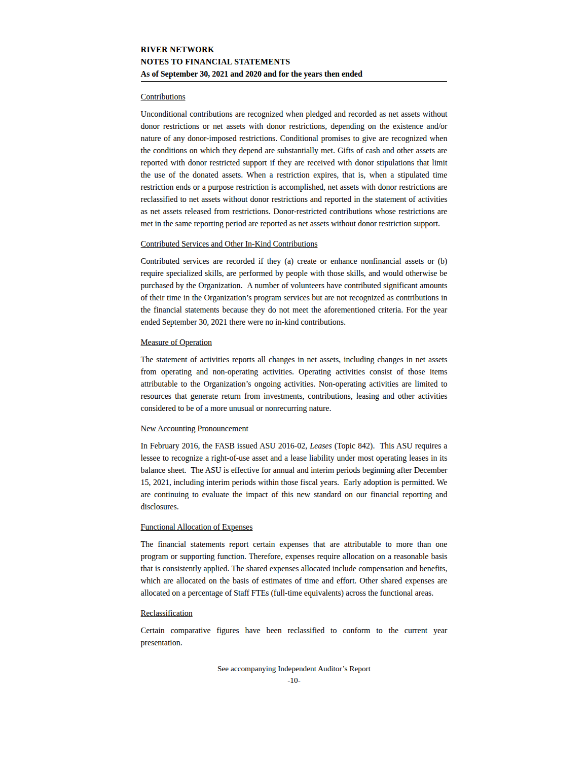RIVER NETWORK
NOTES TO FINANCIAL STATEMENTS
As of September 30, 2021 and 2020 and for the years then ended
Contributions
Unconditional contributions are recognized when pledged and recorded as net assets without donor restrictions or net assets with donor restrictions, depending on the existence and/or nature of any donor-imposed restrictions. Conditional promises to give are recognized when the conditions on which they depend are substantially met. Gifts of cash and other assets are reported with donor restricted support if they are received with donor stipulations that limit the use of the donated assets. When a restriction expires, that is, when a stipulated time restriction ends or a purpose restriction is accomplished, net assets with donor restrictions are reclassified to net assets without donor restrictions and reported in the statement of activities as net assets released from restrictions. Donor-restricted contributions whose restrictions are met in the same reporting period are reported as net assets without donor restriction support.
Contributed Services and Other In-Kind Contributions
Contributed services are recorded if they (a) create or enhance nonfinancial assets or (b) require specialized skills, are performed by people with those skills, and would otherwise be purchased by the Organization. A number of volunteers have contributed significant amounts of their time in the Organization’s program services but are not recognized as contributions in the financial statements because they do not meet the aforementioned criteria. For the year ended September 30, 2021 there were no in-kind contributions.
Measure of Operation
The statement of activities reports all changes in net assets, including changes in net assets from operating and non-operating activities. Operating activities consist of those items attributable to the Organization’s ongoing activities. Non-operating activities are limited to resources that generate return from investments, contributions, leasing and other activities considered to be of a more unusual or nonrecurring nature.
New Accounting Pronouncement
In February 2016, the FASB issued ASU 2016-02, Leases (Topic 842). This ASU requires a lessee to recognize a right-of-use asset and a lease liability under most operating leases in its balance sheet. The ASU is effective for annual and interim periods beginning after December 15, 2021, including interim periods within those fiscal years. Early adoption is permitted. We are continuing to evaluate the impact of this new standard on our financial reporting and disclosures.
Functional Allocation of Expenses
The financial statements report certain expenses that are attributable to more than one program or supporting function. Therefore, expenses require allocation on a reasonable basis that is consistently applied. The shared expenses allocated include compensation and benefits, which are allocated on the basis of estimates of time and effort. Other shared expenses are allocated on a percentage of Staff FTEs (full-time equivalents) across the functional areas.
Reclassification
Certain comparative figures have been reclassified to conform to the current year presentation.
See accompanying Independent Auditor’s Report
-10-